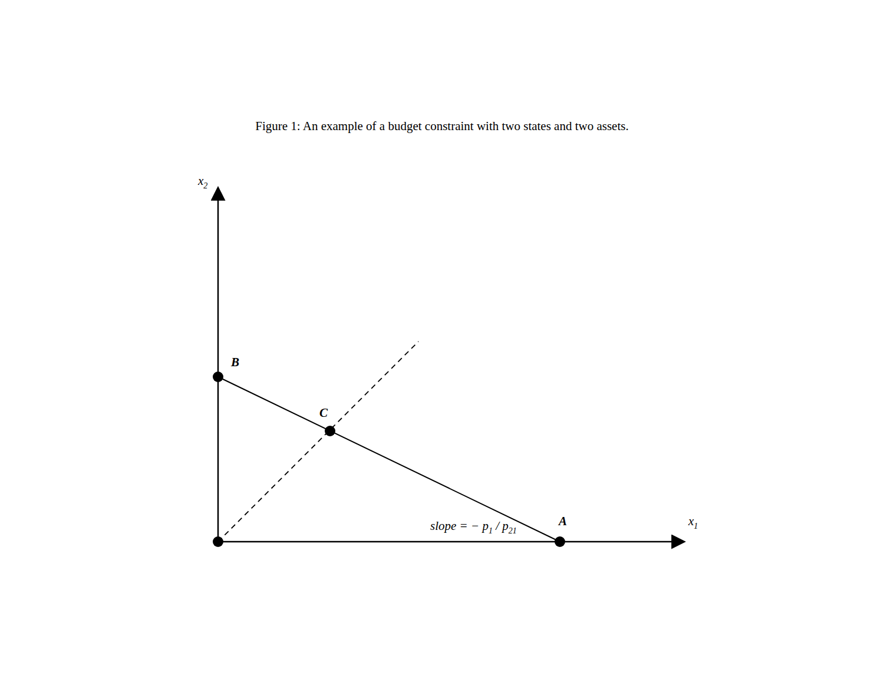Figure 1: An example of a budget constraint with two states and two assets.
Budget constraint with two states and two assets A vertical axis labelled x2 and a horizontal axis labelled x1. A straight budget line runs from point B on the vertical axis down to point A on the horizontal axis, with slope equal to minus p1 divided by p21. A dashed 45-degree ray from the origin crosses the budget line at point C. x2 x1 B C A slope = − p1 / p21